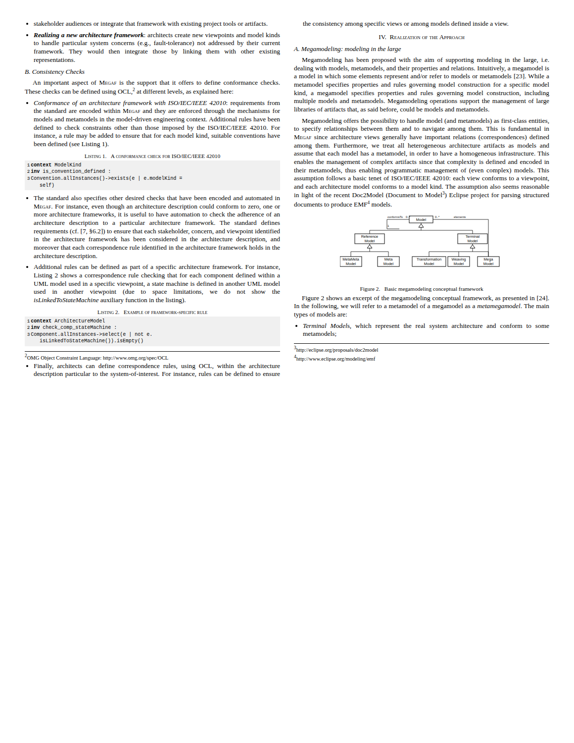stakeholder audiences or integrate that framework with existing project tools or artifacts.
Realizing a new architecture framework: architects create new viewpoints and model kinds to handle particular system concerns (e.g., fault-tolerance) not addressed by their current framework. They would then integrate those by linking them with other existing representations.
B. Consistency Checks
An important aspect of Megaf is the support that it offers to define conformance checks. These checks can be defined using OCL,2 at different levels, as explained here:
Conformance of an architecture framework with ISO/IEC/IEEE 42010: requirements from the standard are encoded within Megaf and they are enforced through the mechanisms for models and metamodels in the model-driven engineering context. Additional rules have been defined to check constraints other than those imposed by the ISO/IEC/IEEE 42010. For instance, a rule may be added to ensure that for each model kind, suitable conventions have been defined (see Listing 1).
Listing 1. A conformance check for ISO/IEC/IEEE 42010
1 context ModelKind
2 inv is_convention_defined :
3 Convention.allInstances()->exists(e | e.modelKind =
     self)
The standard also specifies other desired checks that have been encoded and automated in Megaf. For instance, even though an architecture description could conform to zero, one or more architecture frameworks, it is useful to have automation to check the adherence of an architecture description to a particular architecture framework. The standard defines requirements (cf. [7, §6.2]) to ensure that each stakeholder, concern, and viewpoint identified in the architecture framework has been considered in the architecture description, and moreover that each correspondence rule identified in the architecture framework holds in the architecture description.
Additional rules can be defined as part of a specific architecture framework. For instance, Listing 2 shows a correspondence rule checking that for each component defined within a UML model used in a specific viewpoint, a state machine is defined in another UML model used in another viewpoint (due to space limitations, we do not show the isLinkedToStateMachine auxiliary function in the listing).
Listing 2. Example of framework-specific rule
1 context ArchitectureModel
2 inv check_comp_stateMachine :
3 Component.allInstances->select(e | not e.
     isLinkedToStateMachine()).isEmpty()
2OMG Object Constraint Language: http://www.omg.org/spec/OCL
Finally, architects can define correspondence rules, using OCL, within the architecture description particular to the system-of-interest. For instance, rules can be defined to ensure the consistency among specific views or among models defined inside a view.
IV. Realization of the Approach
A. Megamodeling: modeling in the large
Megamodeling has been proposed with the aim of supporting modeling in the large, i.e. dealing with models, metamodels, and their properties and relations. Intuitively, a megamodel is a model in which some elements represent and/or refer to models or metamodels [23]. While a metamodel specifies properties and rules governing model construction for a specific model kind, a megamodel specifies properties and rules governing model construction, including multiple models and metamodels. Megamodeling operations support the management of large libraries of artifacts that, as said before, could be models and metamodels.
Megamodeling offers the possibility to handle model (and metamodels) as first-class entities, to specify relationships between them and to navigate among them. This is fundamental in Megaf since architecture views generally have important relations (correspondences) defined among them. Furthermore, we treat all heterogeneous architecture artifacts as models and assume that each model has a metamodel, in order to have a homogeneous infrastructure. This enables the management of complex artifacts since that complexity is defined and encoded in their metamodels, thus enabling programmatic management of (even complex) models. This assumption follows a basic tenet of ISO/IEC/IEEE 42010: each view conforms to a viewpoint, and each architecture model conforms to a model kind. The assumption also seems reasonable in light of the recent Doc2Model (Document to Model3) Eclipse project for parsing structured documents to produce EMF4 models.
Model conformsTo 0..* 1 elements 0..* 0..* Reference Model Terminal Model MetaMeta Model Meta Model Transformation Model Weaving Model Mega Model
Figure 2. Basic megamodeling conceptual framework
Figure 2 shows an excerpt of the megamodeling conceptual framework, as presented in [24]. In the following, we will refer to a metamodel of a megamodel as a metamegamodel. The main types of models are:
Terminal Models, which represent the real system architecture and conform to some metamodels;
3http://eclipse.org/proposals/doc2model
4http://www.eclipse.org/modeling/emf